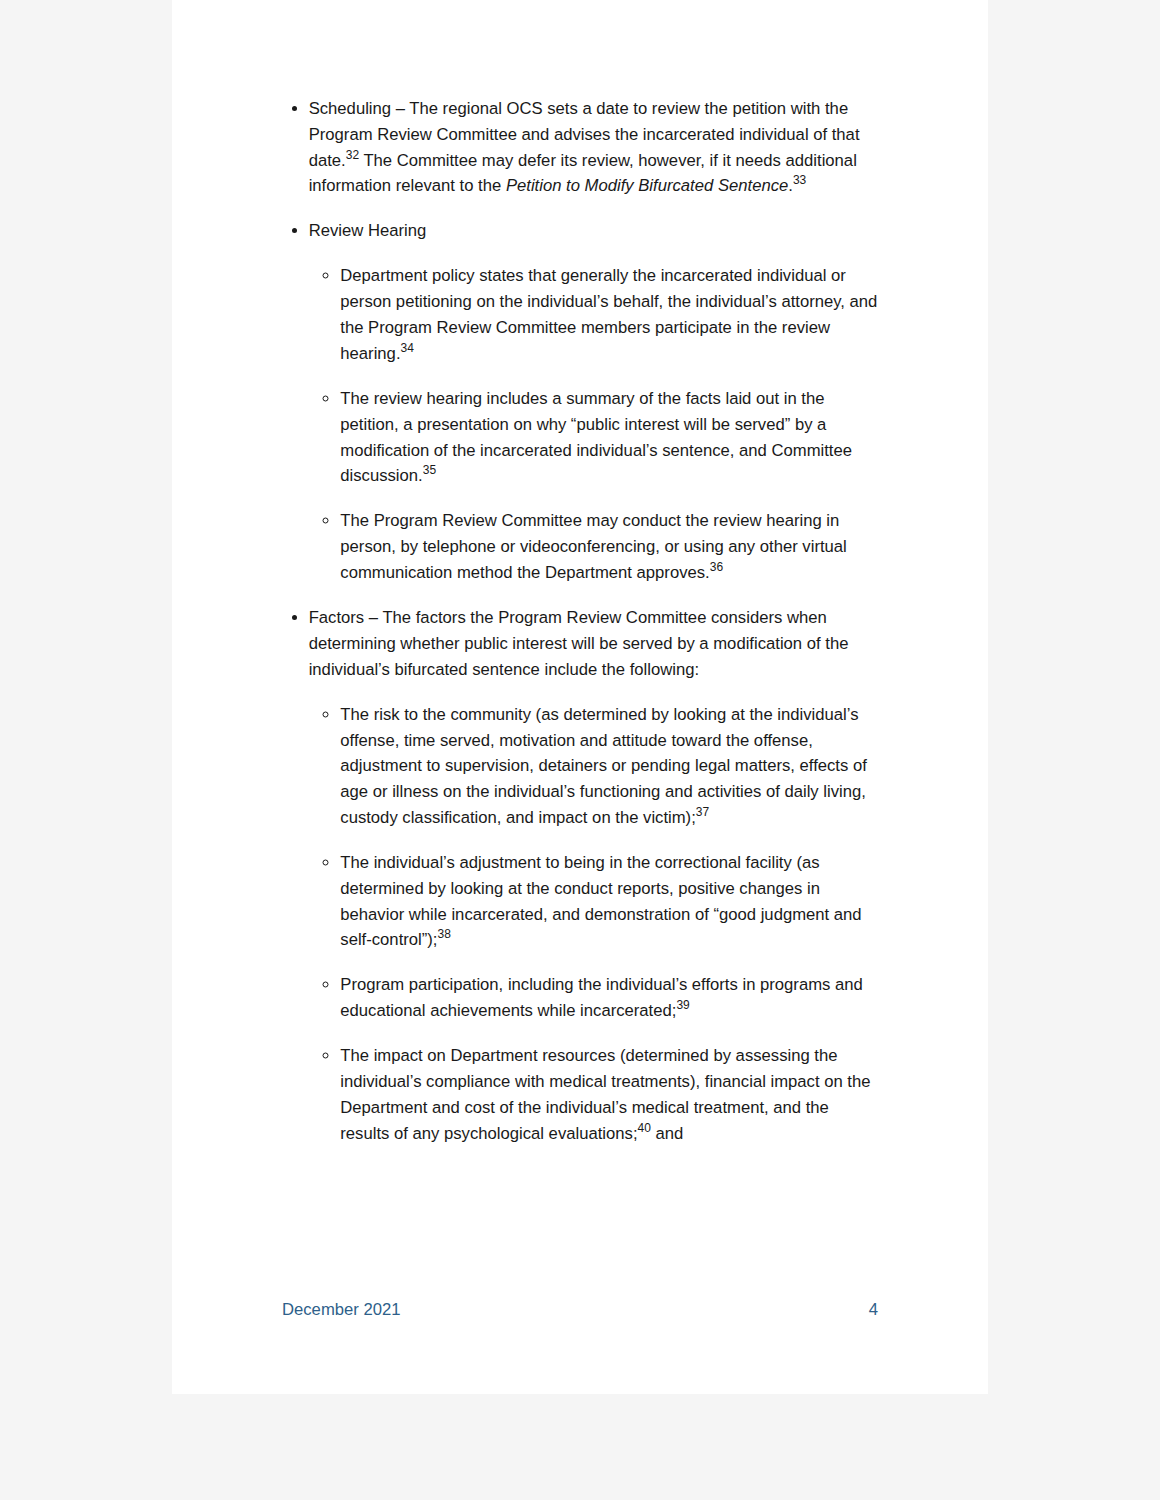Scheduling – The regional OCS sets a date to review the petition with the Program Review Committee and advises the incarcerated individual of that date.32 The Committee may defer its review, however, if it needs additional information relevant to the Petition to Modify Bifurcated Sentence.33
Review Hearing
Department policy states that generally the incarcerated individual or person petitioning on the individual’s behalf, the individual’s attorney, and the Program Review Committee members participate in the review hearing.34
The review hearing includes a summary of the facts laid out in the petition, a presentation on why “public interest will be served” by a modification of the incarcerated individual’s sentence, and Committee discussion.35
The Program Review Committee may conduct the review hearing in person, by telephone or videoconferencing, or using any other virtual communication method the Department approves.36
Factors – The factors the Program Review Committee considers when determining whether public interest will be served by a modification of the individual’s bifurcated sentence include the following:
The risk to the community (as determined by looking at the individual’s offense, time served, motivation and attitude toward the offense, adjustment to supervision, detainers or pending legal matters, effects of age or illness on the individual’s functioning and activities of daily living, custody classification, and impact on the victim);37
The individual’s adjustment to being in the correctional facility (as determined by looking at the conduct reports, positive changes in behavior while incarcerated, and demonstration of “good judgment and self-control”);38
Program participation, including the individual’s efforts in programs and educational achievements while incarcerated;39
The impact on Department resources (determined by assessing the individual’s compliance with medical treatments), financial impact on the Department and cost of the individual’s medical treatment, and the results of any psychological evaluations;40 and
December 2021 4